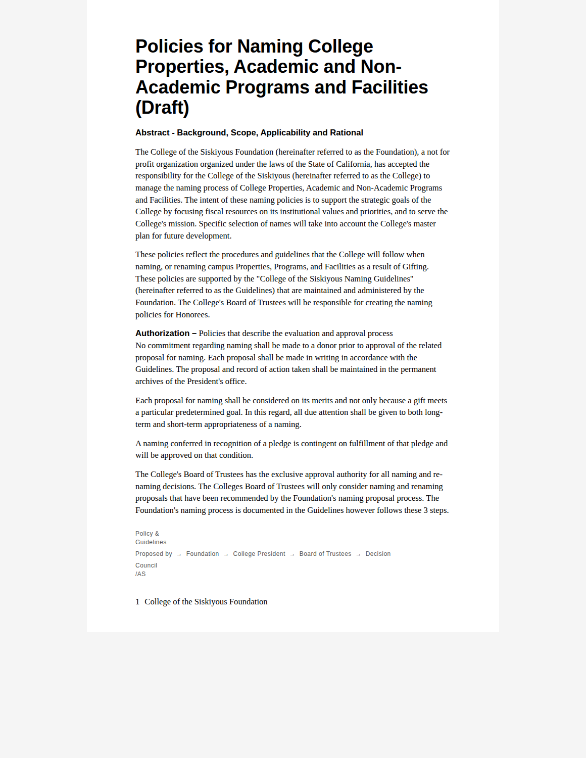Policies for Naming College Properties, Academic and Non-Academic Programs and Facilities (Draft)
Abstract - Background, Scope, Applicability and Rational
The College of the Siskiyous Foundation (hereinafter referred to as the Foundation), a not for profit organization organized under the laws of the State of California, has accepted the responsibility for the College of the Siskiyous (hereinafter referred to as the College) to manage the naming process of College Properties, Academic and Non-Academic Programs and Facilities. The intent of these naming policies is to support the strategic goals of the College by focusing fiscal resources on its institutional values and priorities, and to serve the College's mission. Specific selection of names will take into account the College's master plan for future development.
These policies reflect the procedures and guidelines that the College will follow when naming, or renaming campus Properties, Programs, and Facilities as a result of Gifting. These policies are supported by the "College of the Siskiyous Naming Guidelines" (hereinafter referred to as the Guidelines) that are maintained and administered by the Foundation. The College's Board of Trustees will be responsible for creating the naming policies for Honorees.
Authorization –
Policies that describe the evaluation and approval process
No commitment regarding naming shall be made to a donor prior to approval of the related proposal for naming. Each proposal shall be made in writing in accordance with the Guidelines. The proposal and record of action taken shall be maintained in the permanent archives of the President's office.
Each proposal for naming shall be considered on its merits and not only because a gift meets a particular predetermined goal. In this regard, all due attention shall be given to both long-term and short-term appropriateness of a naming.
A naming conferred in recognition of a pledge is contingent on fulfillment of that pledge and will be approved on that condition.
The College's Board of Trustees has the exclusive approval authority for all naming and re-naming decisions. The Colleges Board of Trustees will only consider naming and renaming proposals that have been recommended by the Foundation's naming proposal process. The Foundation's naming process is documented in the Guidelines however follows these 3 steps.
Policy &
Guidelines
Proposed by → Foundation → College President → Board of Trustees → Decision
Council
/AS
1 College of the Siskiyous Foundation